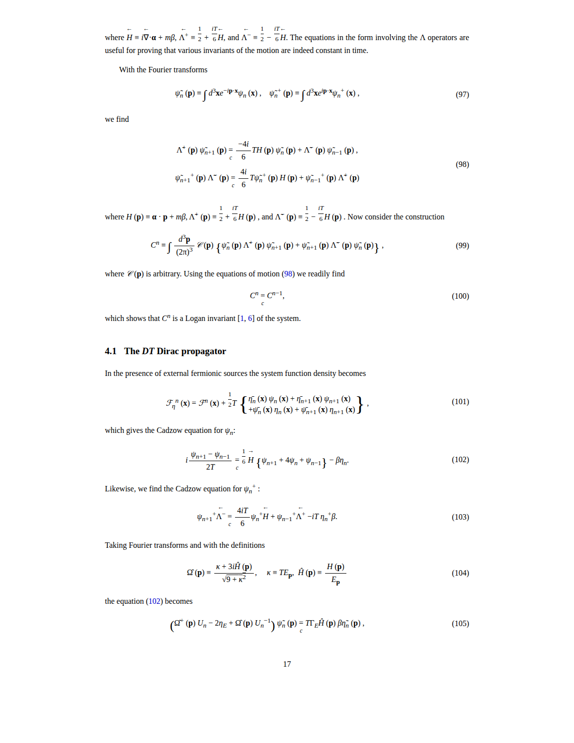where ←H ≡ i←∇·α + mβ, ←Λ+ ≡ 12 + iT 6←H, and ←Λ− ≡ 12 − iT 6←H. The equations in the form involving the Λ operators are useful for proving that various invariants of the motion are indeed constant in time.
With the Fourier transforms
ψ̃n (p) ≡ ∫ d3xe−ip·xψn (x) , ψ̃n+ (p) ≡ ∫ d3xeip·xψn+ (x) ,
(97)
we find
Λ̃+ (p) ψ̃n+1 (p) =c −4i 6 TH (p) ψ̃n (p) + Λ̃− (p) ψ̃n−1 (p) ,
ψ̃n+1+ (p) Λ̃− (p) =c 4i 6 Tψ̃n+ (p) H (p) + ψ̃n−1+ (p) Λ̃+ (p)
(98)
where H (p) ≡ α · p + mβ, Λ̃+ (p) ≡ 12 + iT 6 H (p) , and Λ̃− (p) ≡ 12 − iT 6 H (p) . Now consider the construction
Cn ≡ ∫ d3p(2π)3 𝒞 (p) {ψ̃n (p) Λ̃+ (p) ψ̃n+1 (p) + ψ̃n+1 (p) Λ̃− (p) ψ̃n (p)} ,
(99)
where 𝒞 (p) is arbitrary. Using the equations of motion (98) we readily find
Cn =c Cn−1,
(100)
which shows that Cn is a Logan invariant [1, 6] of the system.
4.1 The DT Dirac propagator
In the presence of external fermionic sources the system function density becomes
ℱηn (x) = ℱn (x) + 12 T {
η̄n (x) ψn (x) + η̄n+1 (x) ψn+1 (x)
+ψ̄n (x) ηn (x) + ψ̄n+1 (x) ηn+1 (x)
} ,
(101)
which gives the Cadzow equation for ψn:
iψn+1 − ψn−12T =c 16 →H {ψn+1 + 4ψn + ψn−1} − βηn.
(102)
Likewise, we find the Cadzow equation for ψn+ :
ψn+1+←Λ− =c 4iT 6 ψn+←H + ψn−1+←Λ+ −iT ηn+β.
(103)
Taking Fourier transforms and with the definitions
Ω̂ (p) ≡ κ + 3iĤ (p)√9 + κ2, κ ≡ TEp, Ĥ (p) ≡ H (p) Ep
(104)
the equation (102) becomes
(Ω̂+ (p) Un − 2ηE + Ω̂ (p) Un−1) ψ̃n (p) =c TΓEĤ (p) βη̃n (p) ,
(105)
17